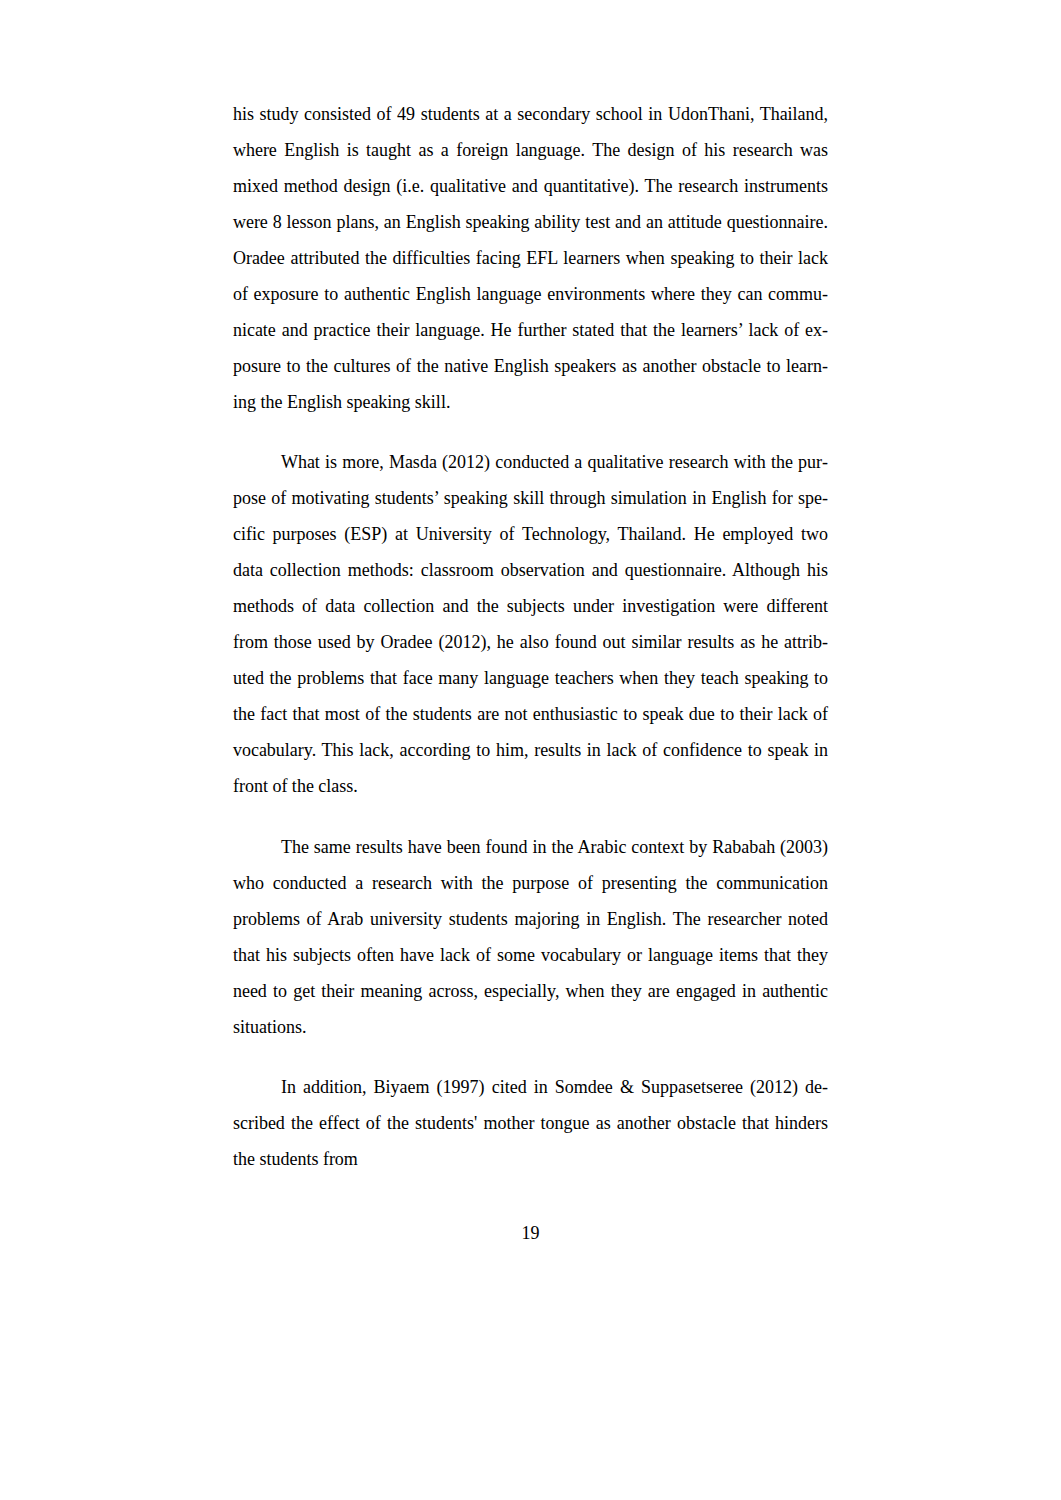his study consisted of 49 students at a secondary school in UdonThani, Thailand, where English is taught as a foreign language. The design of his research was mixed method design (i.e. qualitative and quantitative). The research instruments were 8 lesson plans, an English speaking ability test and an attitude questionnaire. Oradee attributed the difficulties facing EFL learners when speaking to their lack of exposure to authentic English language environments where they can communicate and practice their language. He further stated that the learners’ lack of exposure to the cultures of the native English speakers as another obstacle to learning the English speaking skill.
What is more, Masda (2012) conducted a qualitative research with the purpose of motivating students’ speaking skill through simulation in English for specific purposes (ESP) at University of Technology, Thailand. He employed two data collection methods: classroom observation and questionnaire. Although his methods of data collection and the subjects under investigation were different from those used by Oradee (2012), he also found out similar results as he attributed the problems that face many language teachers when they teach speaking to the fact that most of the students are not enthusiastic to speak due to their lack of vocabulary. This lack, according to him, results in lack of confidence to speak in front of the class.
The same results have been found in the Arabic context by Rababah (2003) who conducted a research with the purpose of presenting the communication problems of Arab university students majoring in English. The researcher noted that his subjects often have lack of some vocabulary or language items that they need to get their meaning across, especially, when they are engaged in authentic situations.
In addition, Biyaem (1997) cited in Somdee & Suppasetseree (2012) described the effect of the students' mother tongue as another obstacle that hinders the students from
19